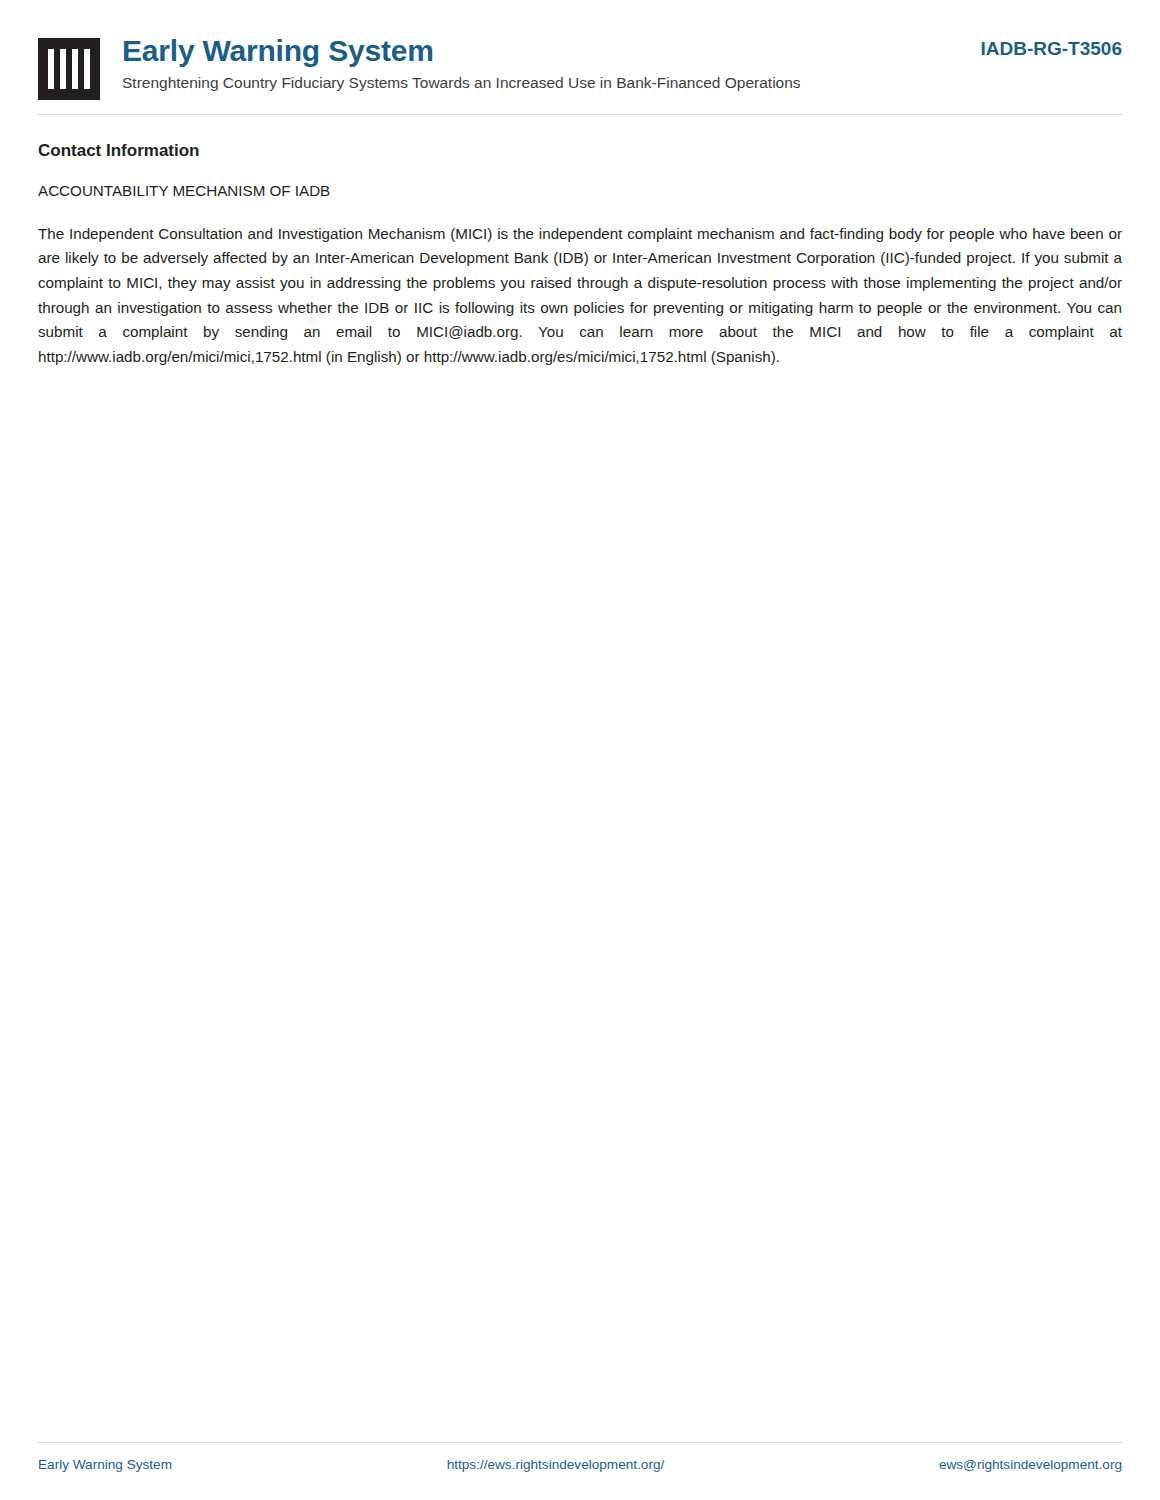Early Warning System
Strenghtening Country Fiduciary Systems Towards an Increased Use in Bank-Financed Operations
IADB-RG-T3506
Contact Information
ACCOUNTABILITY MECHANISM OF IADB
The Independent Consultation and Investigation Mechanism (MICI) is the independent complaint mechanism and fact-finding body for people who have been or are likely to be adversely affected by an Inter-American Development Bank (IDB) or Inter-American Investment Corporation (IIC)-funded project. If you submit a complaint to MICI, they may assist you in addressing the problems you raised through a dispute-resolution process with those implementing the project and/or through an investigation to assess whether the IDB or IIC is following its own policies for preventing or mitigating harm to people or the environment. You can submit a complaint by sending an email to MICI@iadb.org. You can learn more about the MICI and how to file a complaint at http://www.iadb.org/en/mici/mici,1752.html (in English) or http://www.iadb.org/es/mici/mici,1752.html (Spanish).
Early Warning System
https://ews.rightsindevelopment.org/
ews@rightsindevelopment.org